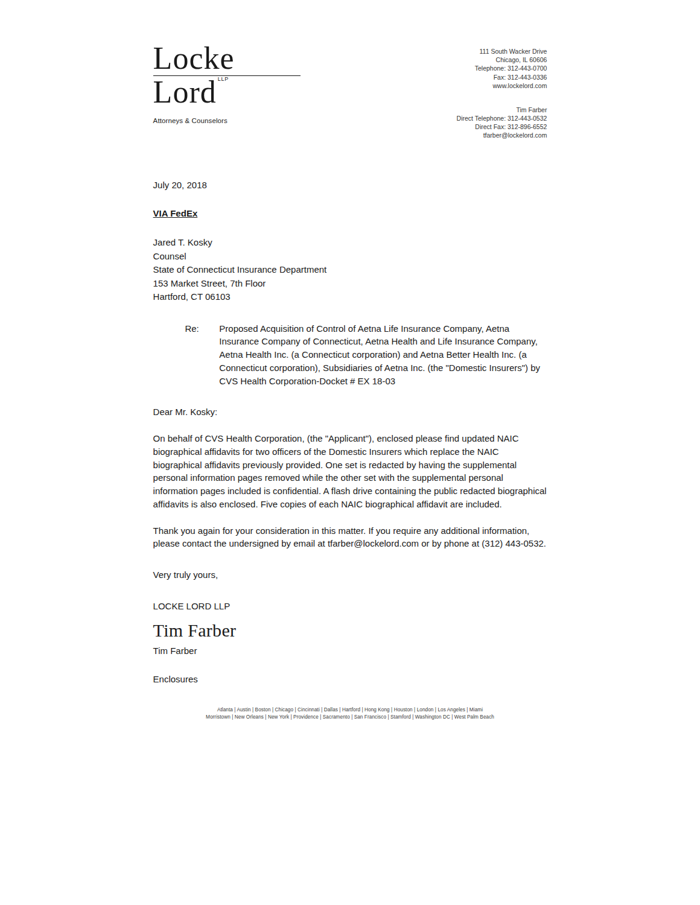Locke
LordLLP
Attorneys & Counselors
111 South Wacker Drive
Chicago, IL 60606
Telephone: 312-443-0700
Fax: 312-443-0336
www.lockelord.com
Tim Farber
Direct Telephone: 312-443-0532
Direct Fax: 312-896-6552
tfarber@lockelord.com
July 20, 2018
VIA FedEx
Jared T. Kosky
Counsel
State of Connecticut Insurance Department
153 Market Street, 7th Floor
Hartford, CT 06103
Re:
Proposed Acquisition of Control of Aetna Life Insurance Company, Aetna Insurance Company of Connecticut, Aetna Health and Life Insurance Company, Aetna Health Inc. (a Connecticut corporation) and Aetna Better Health Inc. (a Connecticut corporation), Subsidiaries of Aetna Inc. (the "Domestic Insurers") by CVS Health Corporation-Docket # EX 18-03
Dear Mr. Kosky:
On behalf of CVS Health Corporation, (the "Applicant"), enclosed please find updated NAIC biographical affidavits for two officers of the Domestic Insurers which replace the NAIC biographical affidavits previously provided. One set is redacted by having the supplemental personal information pages removed while the other set with the supplemental personal information pages included is confidential. A flash drive containing the public redacted biographical affidavits is also enclosed. Five copies of each NAIC biographical affidavit are included.
Thank you again for your consideration in this matter. If you require any additional information, please contact the undersigned by email at tfarber@lockelord.com or by phone at (312) 443-0532.
Very truly yours,
LOCKE LORD LLP
Tim Farber
Tim Farber
Enclosures
Atlanta | Austin | Boston | Chicago | Cincinnati | Dallas | Hartford | Hong Kong | Houston | London | Los Angeles | Miami
Morristown | New Orleans | New York | Providence | Sacramento | San Francisco | Stamford | Washington DC | West Palm Beach